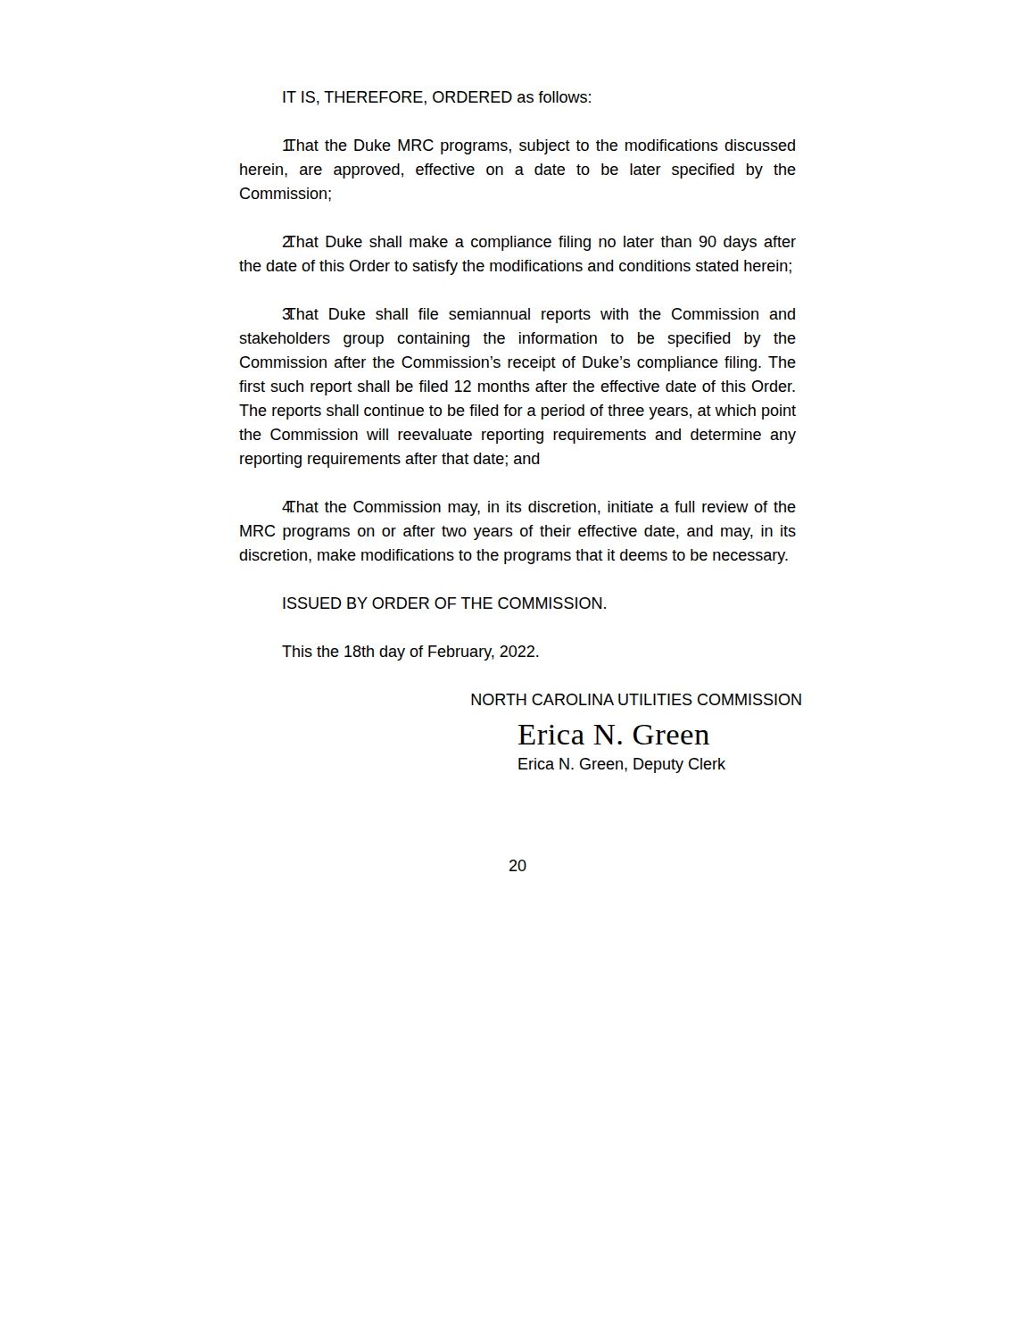IT IS, THEREFORE, ORDERED as follows:
1. That the Duke MRC programs, subject to the modifications discussed herein, are approved, effective on a date to be later specified by the Commission;
2. That Duke shall make a compliance filing no later than 90 days after the date of this Order to satisfy the modifications and conditions stated herein;
3. That Duke shall file semiannual reports with the Commission and stakeholders group containing the information to be specified by the Commission after the Commission’s receipt of Duke’s compliance filing. The first such report shall be filed 12 months after the effective date of this Order. The reports shall continue to be filed for a period of three years, at which point the Commission will reevaluate reporting requirements and determine any reporting requirements after that date; and
4. That the Commission may, in its discretion, initiate a full review of the MRC programs on or after two years of their effective date, and may, in its discretion, make modifications to the programs that it deems to be necessary.
ISSUED BY ORDER OF THE COMMISSION.
This the 18th day of February, 2022.
NORTH CAROLINA UTILITIES COMMISSION
Erica N. Green
Erica N. Green, Deputy Clerk
20